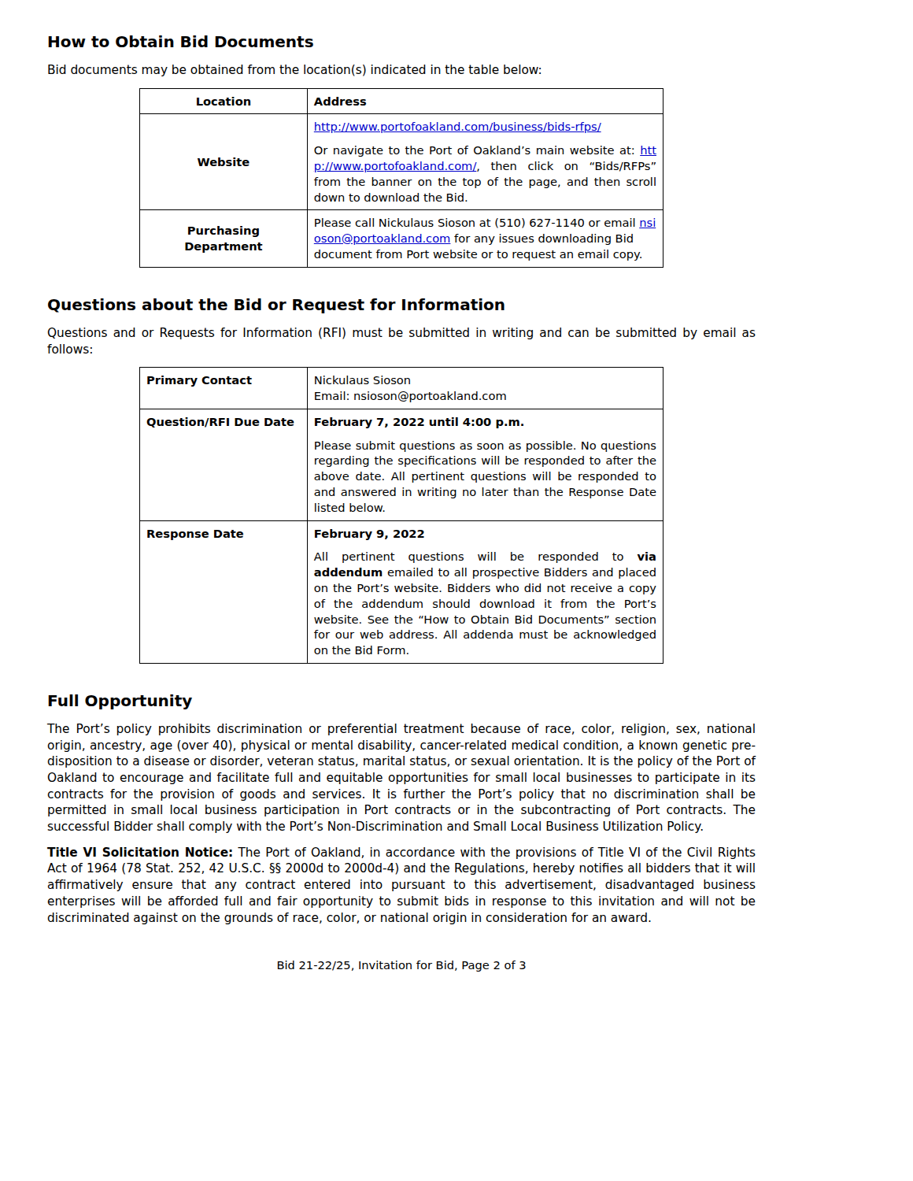How to Obtain Bid Documents
Bid documents may be obtained from the location(s) indicated in the table below:
| Location | Address |
| --- | --- |
| Website | http://www.portofoakland.com/business/bids-rfps/ Or navigate to the Port of Oakland’s main website at: http://www.portofoakland.com/ , then click on “Bids/RFPs” from the banner on the top of the page, and then scroll down to download the Bid. |
| Purchasing Department | Please call Nickulaus Sioson at (510) 627-1140 or email nsioson@portoakland.com for any issues downloading Bid document from Port website or to request an email copy. |
Questions about the Bid or Request for Information
Questions and or Requests for Information (RFI) must be submitted in writing and can be submitted by email as follows:
| Primary Contact | Nickulaus Sioson Email: nsioson@portoakland.com |
| Question/RFI Due Date | February 7, 2022 until 4:00 p.m. Please submit questions as soon as possible. No questions regarding the specifications will be responded to after the above date. All pertinent questions will be responded to and answered in writing no later than the Response Date listed below. |
| Response Date | February 9, 2022 All pertinent questions will be responded to via addendum emailed to all prospective Bidders and placed on the Port’s website. Bidders who did not receive a copy of the addendum should download it from the Port’s website. See the “How to Obtain Bid Documents” section for our web address. All addenda must be acknowledged on the Bid Form. |
Full Opportunity
The Port’s policy prohibits discrimination or preferential treatment because of race, color, religion, sex, national origin, ancestry, age (over 40), physical or mental disability, cancer-related medical condition, a known genetic pre-disposition to a disease or disorder, veteran status, marital status, or sexual orientation. It is the policy of the Port of Oakland to encourage and facilitate full and equitable opportunities for small local businesses to participate in its contracts for the provision of goods and services. It is further the Port’s policy that no discrimination shall be permitted in small local business participation in Port contracts or in the subcontracting of Port contracts. The successful Bidder shall comply with the Port’s Non-Discrimination and Small Local Business Utilization Policy.
Title VI Solicitation Notice: The Port of Oakland, in accordance with the provisions of Title VI of the Civil Rights Act of 1964 (78 Stat. 252, 42 U.S.C. §§ 2000d to 2000d-4) and the Regulations, hereby notifies all bidders that it will affirmatively ensure that any contract entered into pursuant to this advertisement, disadvantaged business enterprises will be afforded full and fair opportunity to submit bids in response to this invitation and will not be discriminated against on the grounds of race, color, or national origin in consideration for an award.
Bid 21-22/25, Invitation for Bid, Page 2 of 3